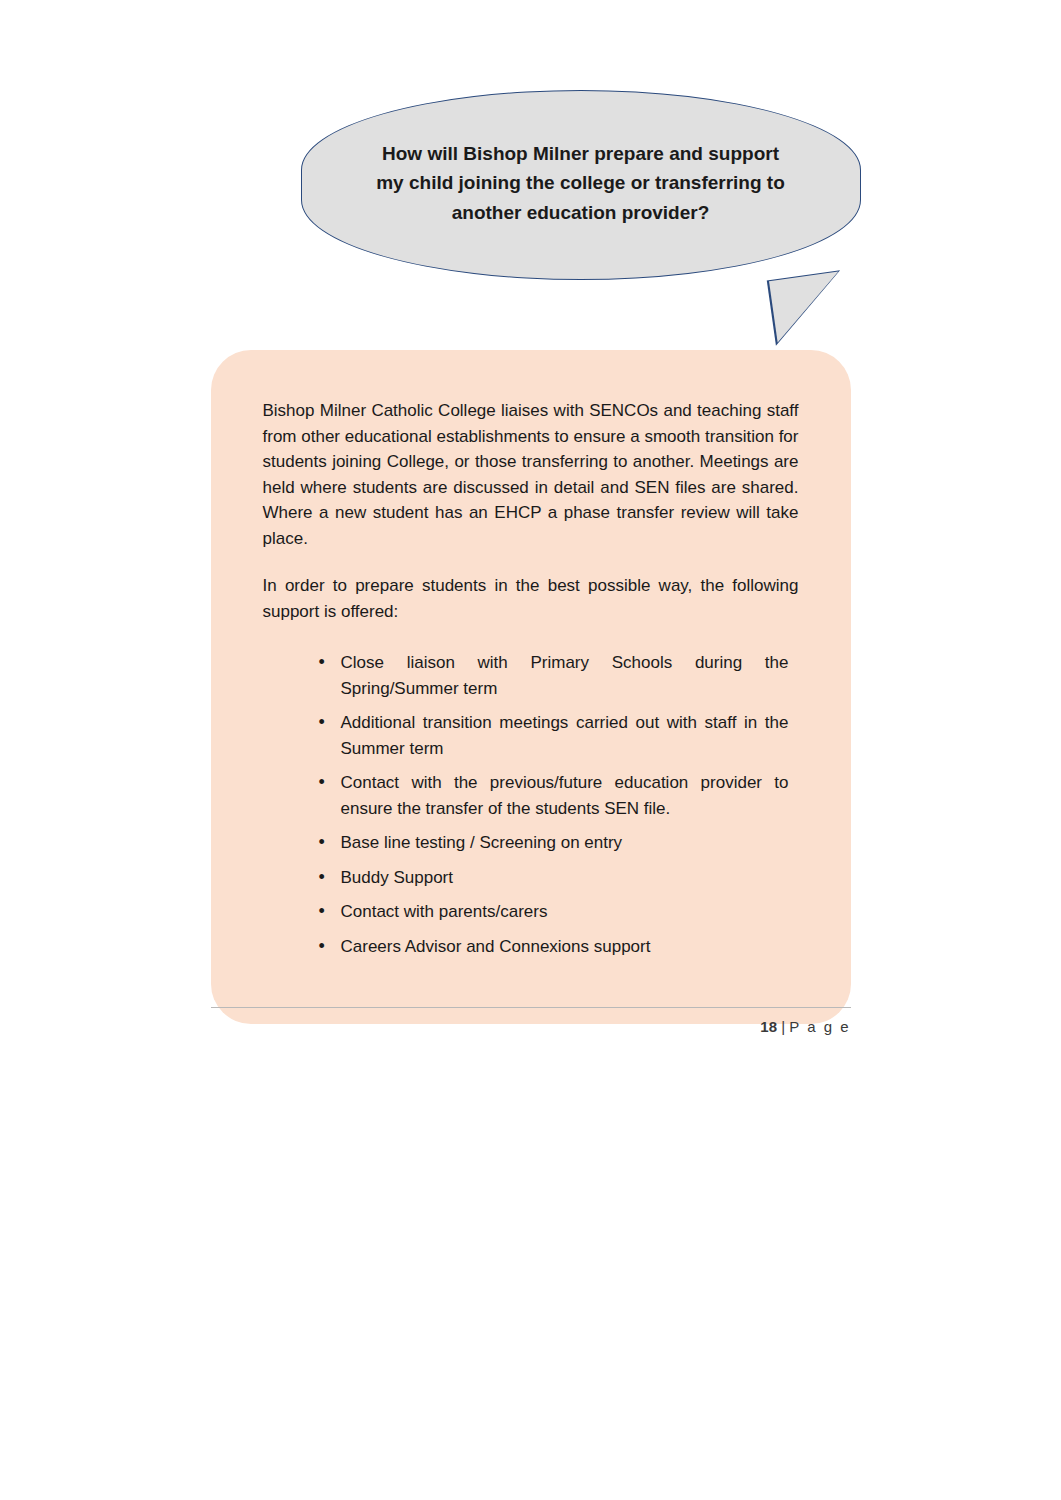How will Bishop Milner prepare and support my child joining the college or transferring to another education provider?
Bishop Milner Catholic College liaises with SENCOs and teaching staff from other educational establishments to ensure a smooth transition for students joining College, or those transferring to another. Meetings are held where students are discussed in detail and SEN files are shared. Where a new student has an EHCP a phase transfer review will take place.
In order to prepare students in the best possible way, the following support is offered:
Close liaison with Primary Schools during the Spring/Summer term
Additional transition meetings carried out with staff in the Summer term
Contact with the previous/future education provider to ensure the transfer of the students SEN file.
Base line testing / Screening on entry
Buddy Support
Contact with parents/carers
Careers Advisor and Connexions support
18 | P a g e